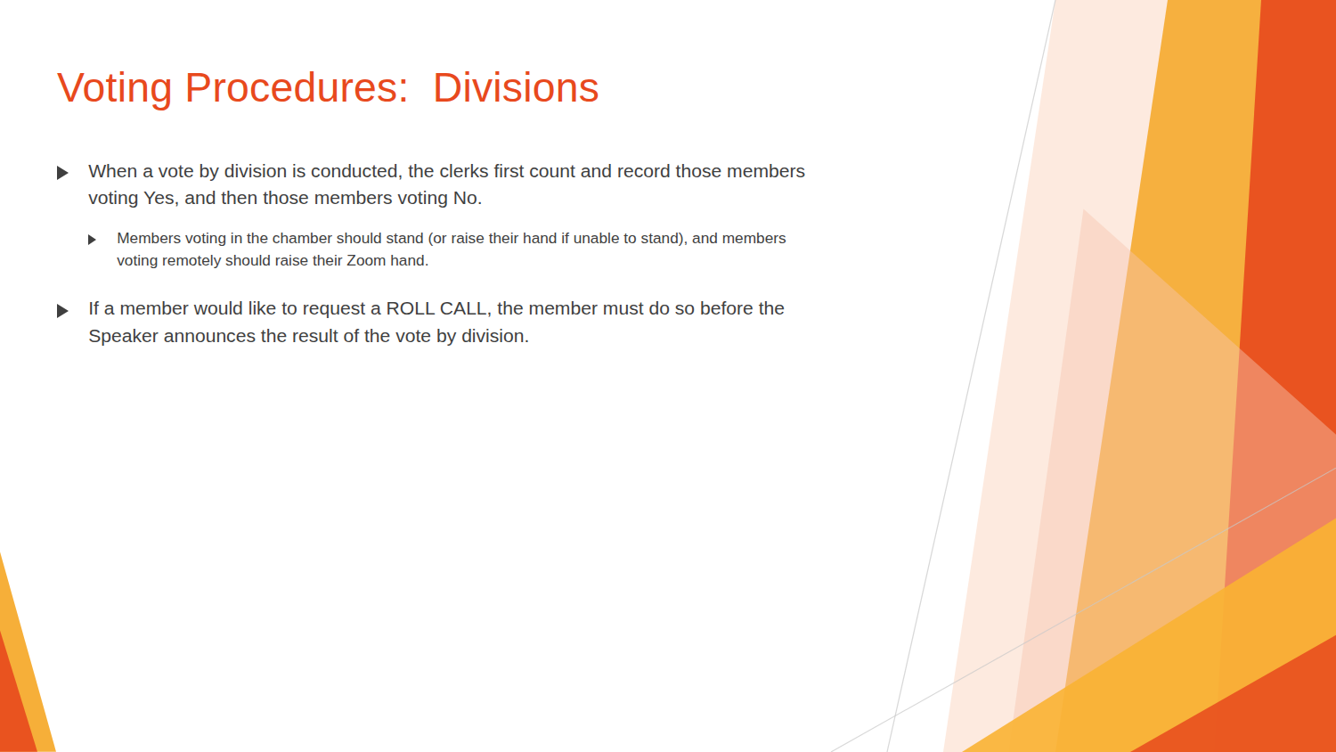Voting Procedures: Divisions
When a vote by division is conducted, the clerks first count and record those members voting Yes, and then those members voting No.
Members voting in the chamber should stand (or raise their hand if unable to stand), and members voting remotely should raise their Zoom hand.
If a member would like to request a ROLL CALL, the member must do so before the Speaker announces the result of the vote by division.